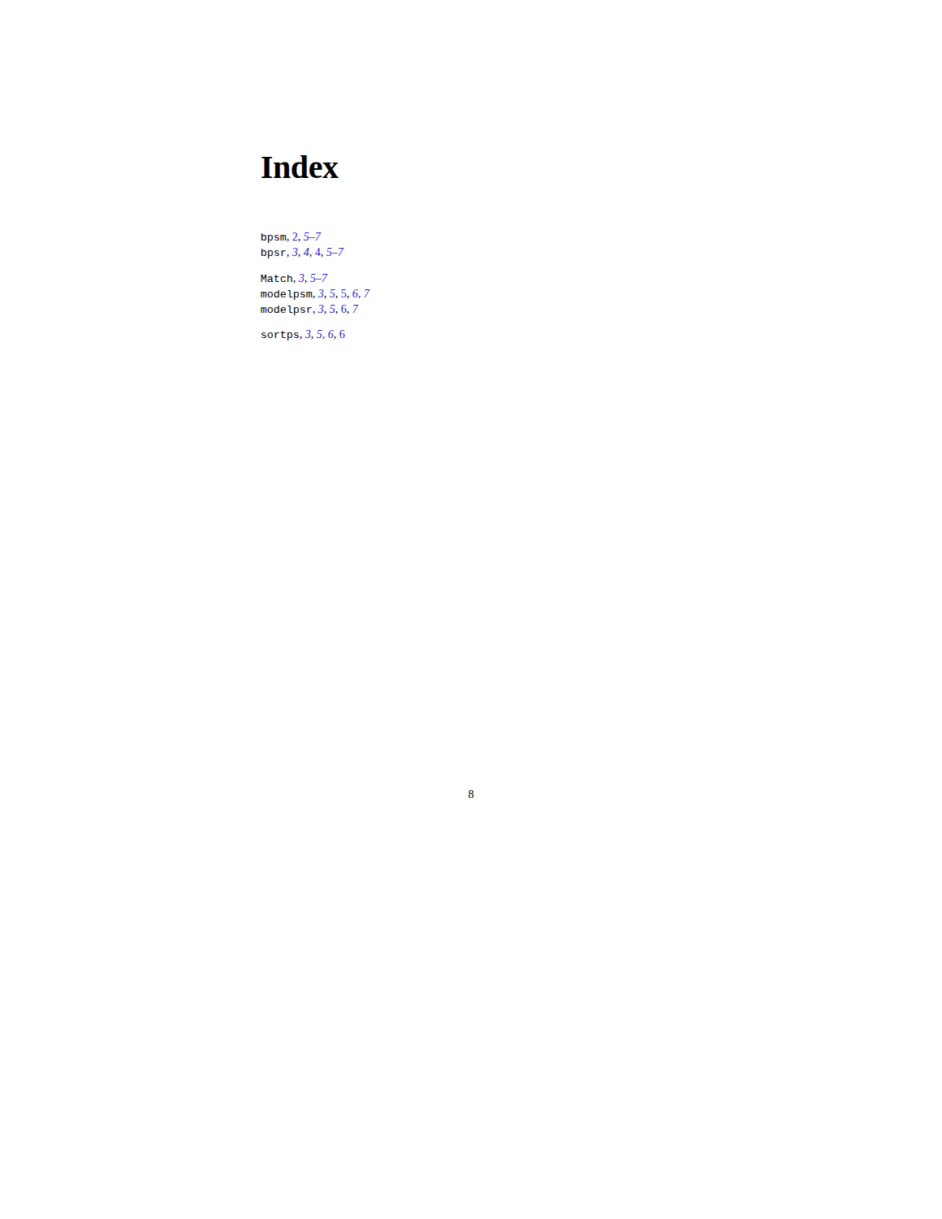Index
bpsm, 2, 5–7
bpsr, 3, 4, 4, 5–7
Match, 3, 5–7
modelpsm, 3, 5, 5, 6, 7
modelpsr, 3, 5, 6, 7
sortps, 3, 5, 6, 6
8